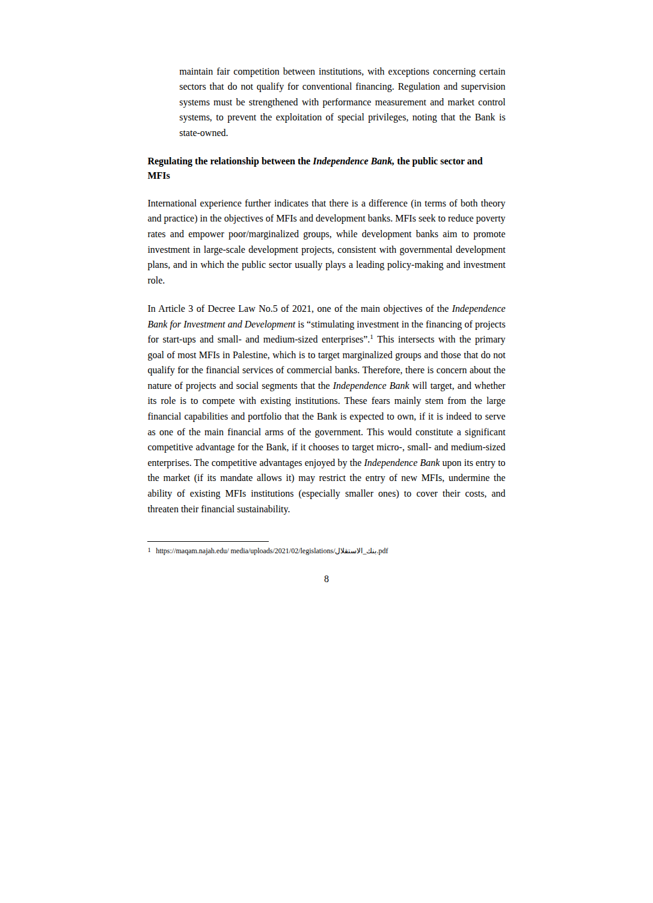maintain fair competition between institutions, with exceptions concerning certain sectors that do not qualify for conventional financing. Regulation and supervision systems must be strengthened with performance measurement and market control systems, to prevent the exploitation of special privileges, noting that the Bank is state-owned.
Regulating the relationship between the Independence Bank, the public sector and MFIs
International experience further indicates that there is a difference (in terms of both theory and practice) in the objectives of MFIs and development banks. MFIs seek to reduce poverty rates and empower poor/marginalized groups, while development banks aim to promote investment in large-scale development projects, consistent with governmental development plans, and in which the public sector usually plays a leading policy-making and investment role.
In Article 3 of Decree Law No.5 of 2021, one of the main objectives of the Independence Bank for Investment and Development is “stimulating investment in the financing of projects for start-ups and small- and medium-sized enterprises”.1 This intersects with the primary goal of most MFIs in Palestine, which is to target marginalized groups and those that do not qualify for the financial services of commercial banks. Therefore, there is concern about the nature of projects and social segments that the Independence Bank will target, and whether its role is to compete with existing institutions. These fears mainly stem from the large financial capabilities and portfolio that the Bank is expected to own, if it is indeed to serve as one of the main financial arms of the government. This would constitute a significant competitive advantage for the Bank, if it chooses to target micro-, small- and medium-sized enterprises. The competitive advantages enjoyed by the Independence Bank upon its entry to the market (if its mandate allows it) may restrict the entry of new MFIs, undermine the ability of existing MFIs institutions (especially smaller ones) to cover their costs, and threaten their financial sustainability.
1 https://maqam.najah.edu/ media/uploads/2021/02/legislations/بنك_الاستقلال.pdf
8